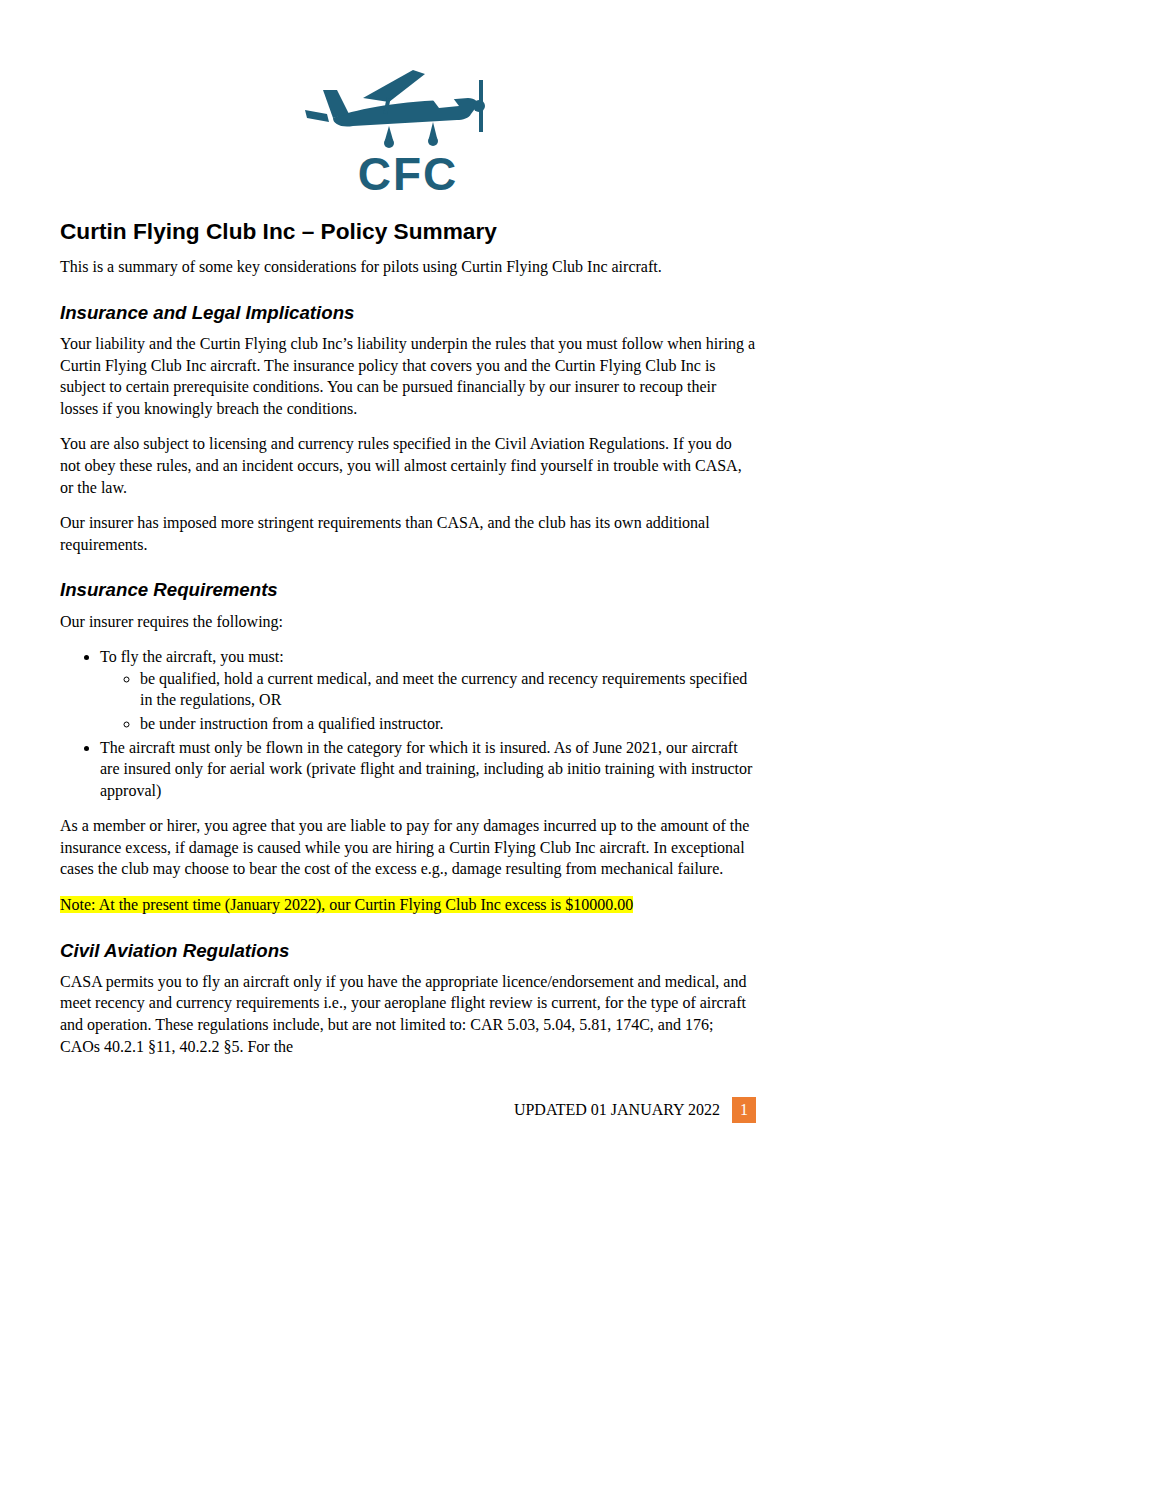CFC
Curtin Flying Club Inc – Policy Summary
This is a summary of some key considerations for pilots using Curtin Flying Club Inc aircraft.
Insurance and Legal Implications
Your liability and the Curtin Flying club Inc’s liability underpin the rules that you must follow when hiring a Curtin Flying Club Inc aircraft. The insurance policy that covers you and the Curtin Flying Club Inc is subject to certain prerequisite conditions. You can be pursued financially by our insurer to recoup their losses if you knowingly breach the conditions.
You are also subject to licensing and currency rules specified in the Civil Aviation Regulations. If you do not obey these rules, and an incident occurs, you will almost certainly find yourself in trouble with CASA, or the law.
Our insurer has imposed more stringent requirements than CASA, and the club has its own additional requirements.
Insurance Requirements
Our insurer requires the following:
To fly the aircraft, you must:
be qualified, hold a current medical, and meet the currency and recency requirements specified in the regulations, OR
be under instruction from a qualified instructor.
The aircraft must only be flown in the category for which it is insured. As of June 2021, our aircraft are insured only for aerial work (private flight and training, including ab initio training with instructor approval)
As a member or hirer, you agree that you are liable to pay for any damages incurred up to the amount of the insurance excess, if damage is caused while you are hiring a Curtin Flying Club Inc aircraft. In exceptional cases the club may choose to bear the cost of the excess e.g., damage resulting from mechanical failure.
Note: At the present time (January 2022), our Curtin Flying Club Inc excess is $10000.00
Civil Aviation Regulations
CASA permits you to fly an aircraft only if you have the appropriate licence/endorsement and medical, and meet recency and currency requirements i.e., your aeroplane flight review is current, for the type of aircraft and operation. These regulations include, but are not limited to: CAR 5.03, 5.04, 5.81, 174C, and 176; CAOs 40.2.1 §11, 40.2.2 §5. For the
UPDATED 01 JANUARY 2022 1